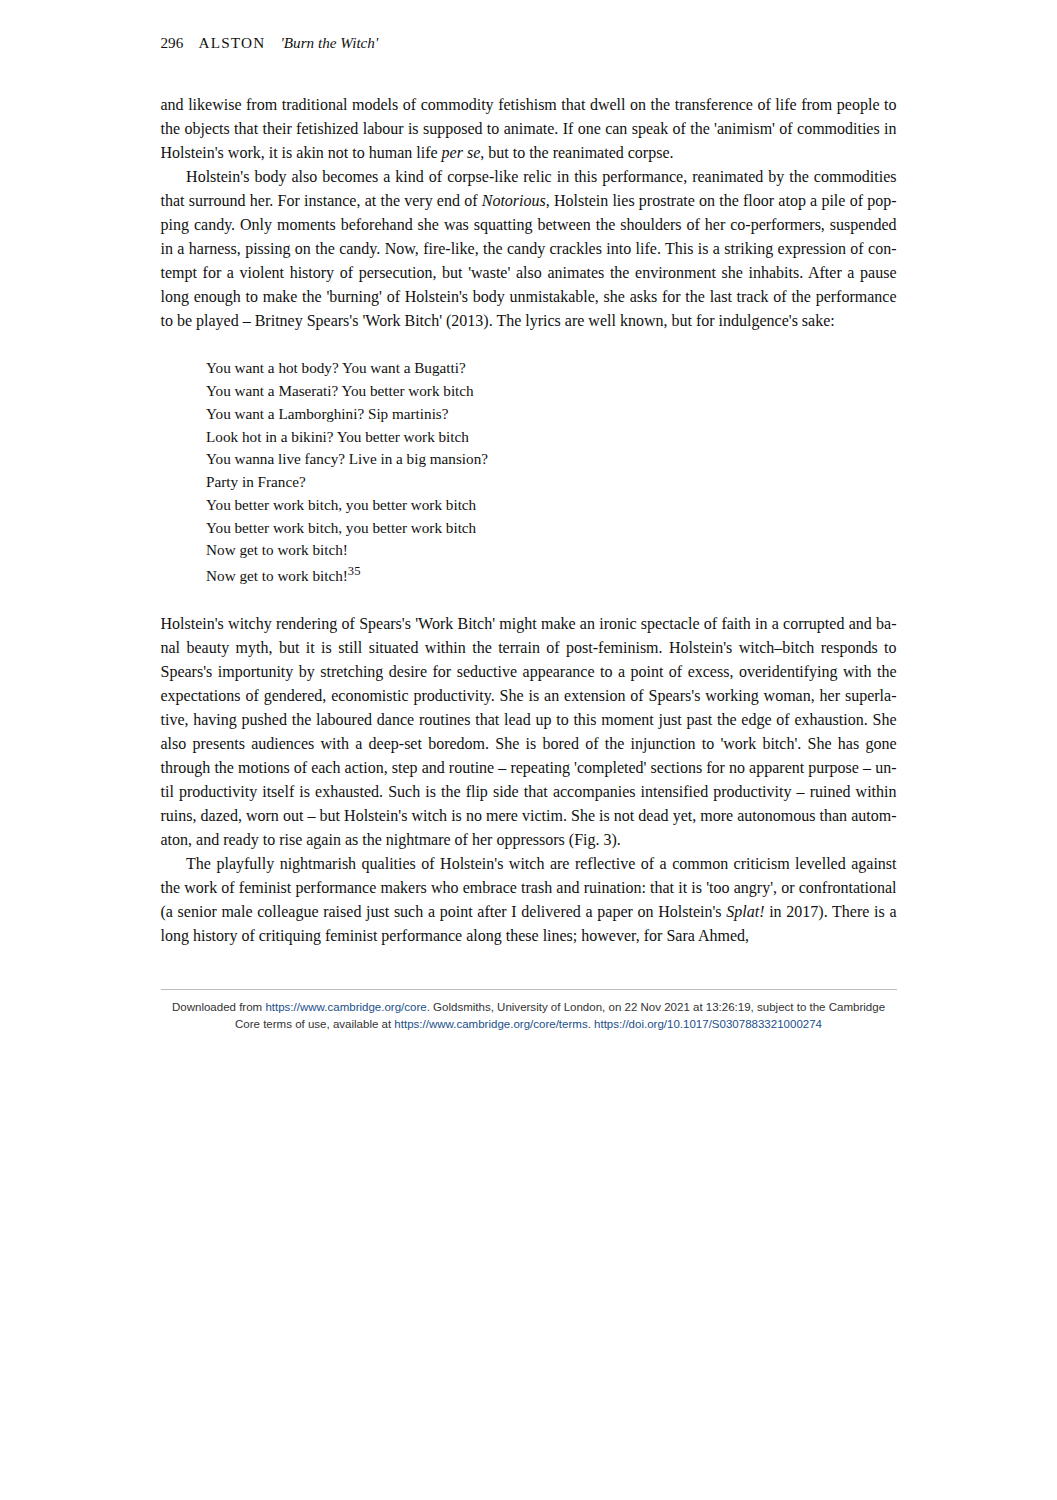296 ALSTON 'Burn the Witch'
and likewise from traditional models of commodity fetishism that dwell on the transference of life from people to the objects that their fetishized labour is supposed to animate. If one can speak of the 'animism' of commodities in Holstein's work, it is akin not to human life per se, but to the reanimated corpse.
Holstein's body also becomes a kind of corpse-like relic in this performance, reanimated by the commodities that surround her. For instance, at the very end of Notorious, Holstein lies prostrate on the floor atop a pile of popping candy. Only moments beforehand she was squatting between the shoulders of her co-performers, suspended in a harness, pissing on the candy. Now, fire-like, the candy crackles into life. This is a striking expression of contempt for a violent history of persecution, but 'waste' also animates the environment she inhabits. After a pause long enough to make the 'burning' of Holstein's body unmistakable, she asks for the last track of the performance to be played – Britney Spears's 'Work Bitch' (2013). The lyrics are well known, but for indulgence's sake:
You want a hot body? You want a Bugatti?
You want a Maserati? You better work bitch
You want a Lamborghini? Sip martinis?
Look hot in a bikini? You better work bitch
You wanna live fancy? Live in a big mansion?
Party in France?
You better work bitch, you better work bitch
You better work bitch, you better work bitch
Now get to work bitch!
Now get to work bitch!35
Holstein's witchy rendering of Spears's 'Work Bitch' might make an ironic spectacle of faith in a corrupted and banal beauty myth, but it is still situated within the terrain of post-feminism. Holstein's witch–bitch responds to Spears's importunity by stretching desire for seductive appearance to a point of excess, overidentifying with the expectations of gendered, economistic productivity. She is an extension of Spears's working woman, her superlative, having pushed the laboured dance routines that lead up to this moment just past the edge of exhaustion. She also presents audiences with a deep-set boredom. She is bored of the injunction to 'work bitch'. She has gone through the motions of each action, step and routine – repeating 'completed' sections for no apparent purpose – until productivity itself is exhausted. Such is the flip side that accompanies intensified productivity – ruined within ruins, dazed, worn out – but Holstein's witch is no mere victim. She is not dead yet, more autonomous than automaton, and ready to rise again as the nightmare of her oppressors (Fig. 3).
The playfully nightmarish qualities of Holstein's witch are reflective of a common criticism levelled against the work of feminist performance makers who embrace trash and ruination: that it is 'too angry', or confrontational (a senior male colleague raised just such a point after I delivered a paper on Holstein's Splat! in 2017). There is a long history of critiquing feminist performance along these lines; however, for Sara Ahmed,
Downloaded from https://www.cambridge.org/core. Goldsmiths, University of London, on 22 Nov 2021 at 13:26:19, subject to the Cambridge Core terms of use, available at https://www.cambridge.org/core/terms. https://doi.org/10.1017/S0307883321000274